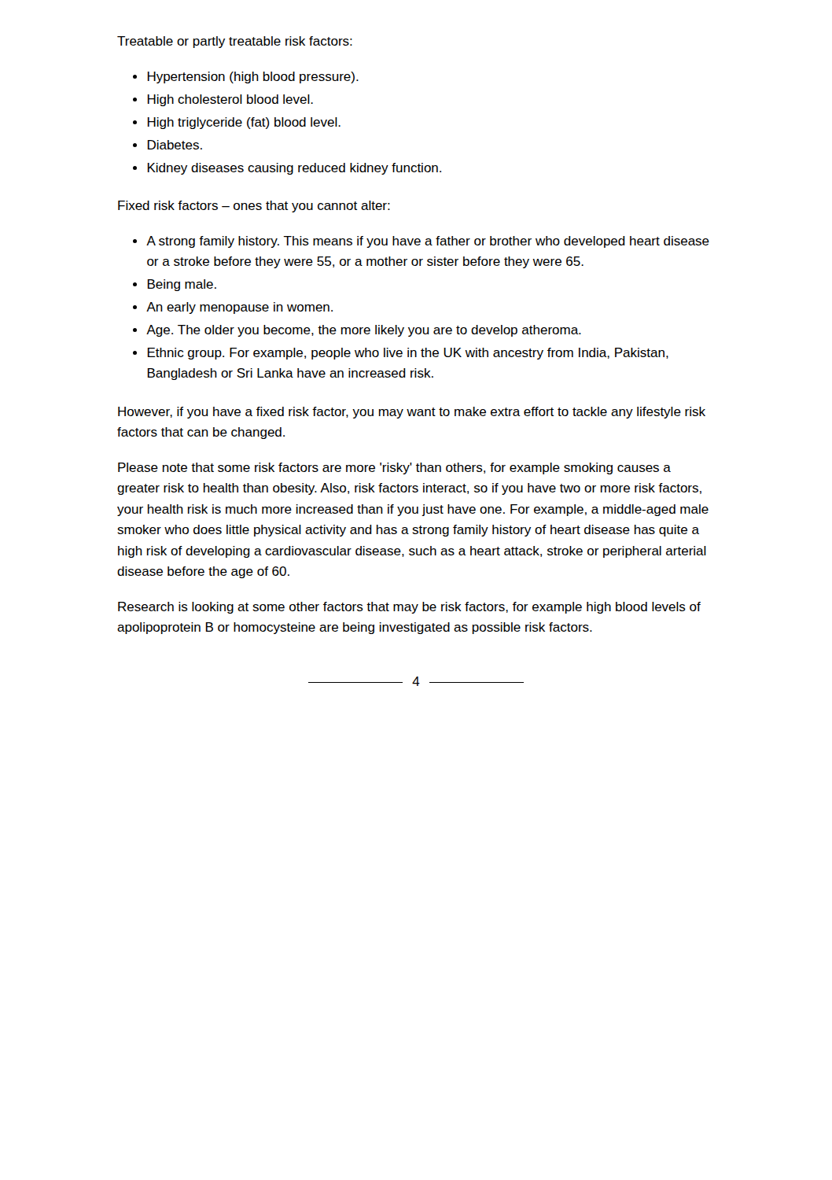Treatable or partly treatable risk factors:
Hypertension (high blood pressure).
High cholesterol blood level.
High triglyceride (fat) blood level.
Diabetes.
Kidney diseases causing reduced kidney function.
Fixed risk factors – ones that you cannot alter:
A strong family history. This means if you have a father or brother who developed heart disease or a stroke before they were 55, or a mother or sister before they were 65.
Being male.
An early menopause in women.
Age. The older you become, the more likely you are to develop atheroma.
Ethnic group. For example, people who live in the UK with ancestry from India, Pakistan, Bangladesh or Sri Lanka have an increased risk.
However, if you have a fixed risk factor, you may want to make extra effort to tackle any lifestyle risk factors that can be changed.
Please note that some risk factors are more 'risky' than others, for example smoking causes a greater risk to health than obesity. Also, risk factors interact, so if you have two or more risk factors, your health risk is much more increased than if you just have one. For example, a middle-aged male smoker who does little physical activity and has a strong family history of heart disease has quite a high risk of developing a cardiovascular disease, such as a heart attack, stroke or peripheral arterial disease before the age of 60.
Research is looking at some other factors that may be risk factors, for example high blood levels of apolipoprotein B or homocysteine are being investigated as possible risk factors.
4